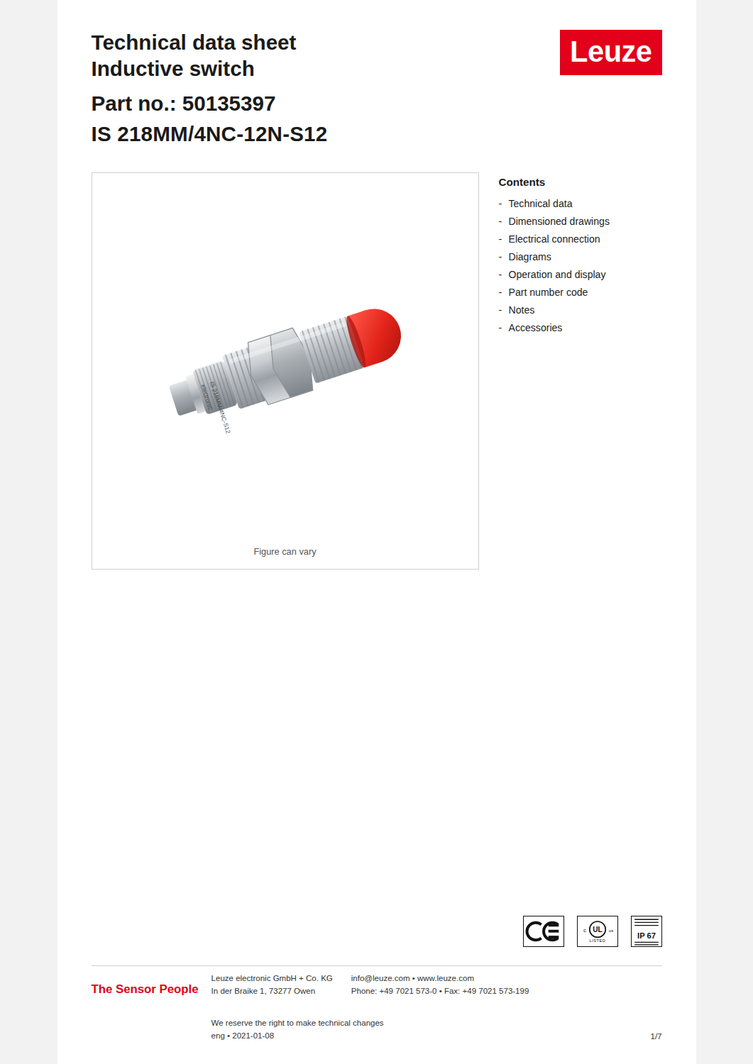Technical data sheet Inductive switch
Part no.: 50135397
IS 218MM/4NC-12N-S12
Leuze
electronic IS 218MM/4NC-S12
Figure can vary
Contents
Technical data
Dimensioned drawings
Electrical connection
Diagrams
Operation and display
Part number code
Notes
Accessories
UL c us LISTED
IP 67
The Sensor People
Leuze electronic GmbH + Co. KG
In der Braike 1, 73277 Owen
info@leuze.com • www.leuze.com
Phone: +49 7021 573-0 • Fax: +49 7021 573-199
We reserve the right to make technical changes
eng • 2021-01-08
1/7